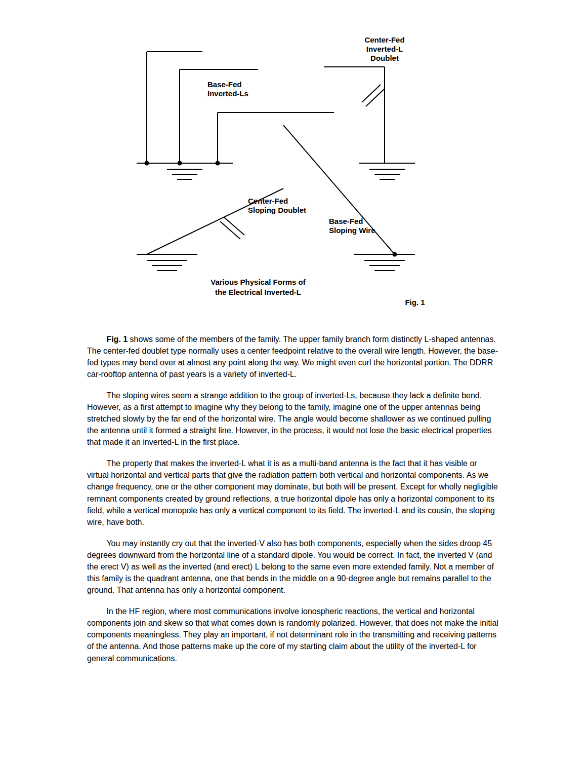Center-Fed Inverted-L Doublet Base-Fed Inverted-Ls Center-Fed Sloping Doublet Base-Fed Sloping Wire Various Physical Forms of the Electrical Inverted-L Fig. 1
Fig. 1 shows some of the members of the family. The upper family branch form distinctly L-shaped antennas. The center-fed doublet type normally uses a center feedpoint relative to the overall wire length. However, the base-fed types may bend over at almost any point along the way. We might even curl the horizontal portion. The DDRR car-rooftop antenna of past years is a variety of inverted-L.
The sloping wires seem a strange addition to the group of inverted-Ls, because they lack a definite bend. However, as a first attempt to imagine why they belong to the family, imagine one of the upper antennas being stretched slowly by the far end of the horizontal wire. The angle would become shallower as we continued pulling the antenna until it formed a straight line. However, in the process, it would not lose the basic electrical properties that made it an inverted-L in the first place.
The property that makes the inverted-L what it is as a multi-band antenna is the fact that it has visible or virtual horizontal and vertical parts that give the radiation pattern both vertical and horizontal components. As we change frequency, one or the other component may dominate, but both will be present. Except for wholly negligible remnant components created by ground reflections, a true horizontal dipole has only a horizontal component to its field, while a vertical monopole has only a vertical component to its field. The inverted-L and its cousin, the sloping wire, have both.
You may instantly cry out that the inverted-V also has both components, especially when the sides droop 45 degrees downward from the horizontal line of a standard dipole. You would be correct. In fact, the inverted V (and the erect V) as well as the inverted (and erect) L belong to the same even more extended family. Not a member of this family is the quadrant antenna, one that bends in the middle on a 90-degree angle but remains parallel to the ground. That antenna has only a horizontal component.
In the HF region, where most communications involve ionospheric reactions, the vertical and horizontal components join and skew so that what comes down is randomly polarized. However, that does not make the initial components meaningless. They play an important, if not determinant role in the transmitting and receiving patterns of the antenna. And those patterns make up the core of my starting claim about the utility of the inverted-L for general communications.